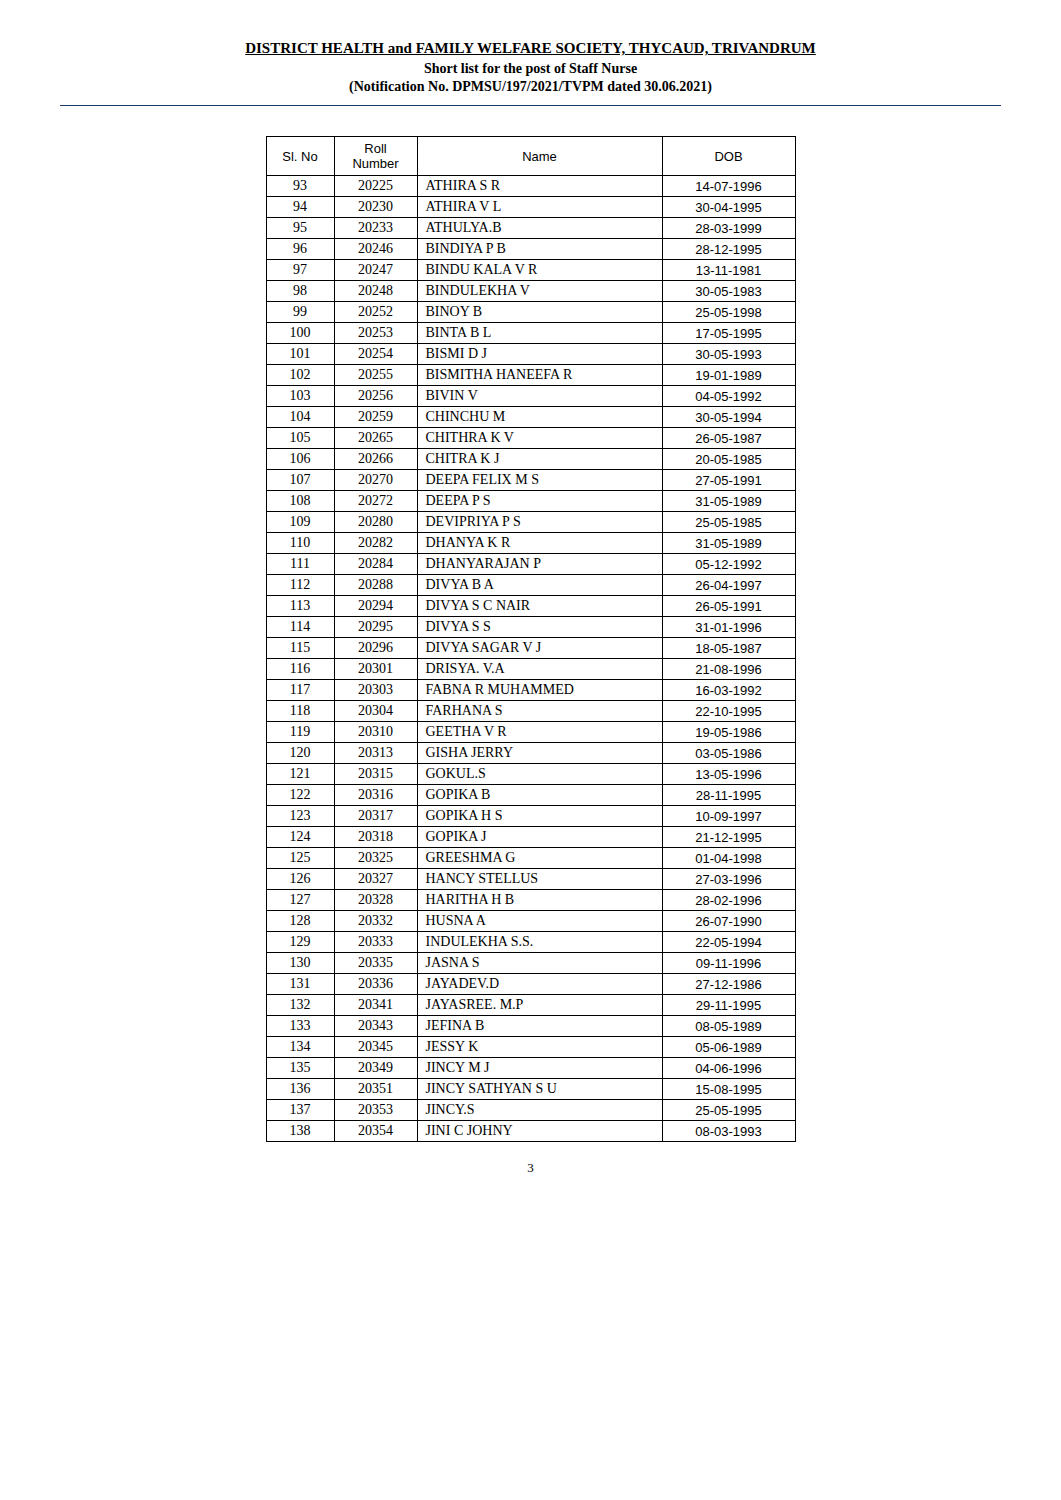DISTRICT HEALTH and FAMILY WELFARE SOCIETY, THYCAUD, TRIVANDRUM
Short list for the post of Staff Nurse
(Notification No. DPMSU/197/2021/TVPM dated 30.06.2021)
| Sl. No | Roll Number | Name | DOB |
| --- | --- | --- | --- |
| 93 | 20225 | ATHIRA S R | 14-07-1996 |
| 94 | 20230 | ATHIRA V L | 30-04-1995 |
| 95 | 20233 | ATHULYA.B | 28-03-1999 |
| 96 | 20246 | BINDIYA P B | 28-12-1995 |
| 97 | 20247 | BINDU KALA V R | 13-11-1981 |
| 98 | 20248 | BINDULEKHA V | 30-05-1983 |
| 99 | 20252 | BINOY B | 25-05-1998 |
| 100 | 20253 | BINTA B L | 17-05-1995 |
| 101 | 20254 | BISMI D J | 30-05-1993 |
| 102 | 20255 | BISMITHA HANEEFA R | 19-01-1989 |
| 103 | 20256 | BIVIN V | 04-05-1992 |
| 104 | 20259 | CHINCHU M | 30-05-1994 |
| 105 | 20265 | CHITHRA K V | 26-05-1987 |
| 106 | 20266 | CHITRA K J | 20-05-1985 |
| 107 | 20270 | DEEPA FELIX M S | 27-05-1991 |
| 108 | 20272 | DEEPA P S | 31-05-1989 |
| 109 | 20280 | DEVIPRIYA P S | 25-05-1985 |
| 110 | 20282 | DHANYA K R | 31-05-1989 |
| 111 | 20284 | DHANYARAJAN P | 05-12-1992 |
| 112 | 20288 | DIVYA B A | 26-04-1997 |
| 113 | 20294 | DIVYA S C NAIR | 26-05-1991 |
| 114 | 20295 | DIVYA S S | 31-01-1996 |
| 115 | 20296 | DIVYA SAGAR V J | 18-05-1987 |
| 116 | 20301 | DRISYA. V.A | 21-08-1996 |
| 117 | 20303 | FABNA R MUHAMMED | 16-03-1992 |
| 118 | 20304 | FARHANA S | 22-10-1995 |
| 119 | 20310 | GEETHA V R | 19-05-1986 |
| 120 | 20313 | GISHA JERRY | 03-05-1986 |
| 121 | 20315 | GOKUL.S | 13-05-1996 |
| 122 | 20316 | GOPIKA B | 28-11-1995 |
| 123 | 20317 | GOPIKA H S | 10-09-1997 |
| 124 | 20318 | GOPIKA J | 21-12-1995 |
| 125 | 20325 | GREESHMA G | 01-04-1998 |
| 126 | 20327 | HANCY STELLUS | 27-03-1996 |
| 127 | 20328 | HARITHA H B | 28-02-1996 |
| 128 | 20332 | HUSNA A | 26-07-1990 |
| 129 | 20333 | INDULEKHA S.S. | 22-05-1994 |
| 130 | 20335 | JASNA S | 09-11-1996 |
| 131 | 20336 | JAYADEV.D | 27-12-1986 |
| 132 | 20341 | JAYASREE. M.P | 29-11-1995 |
| 133 | 20343 | JEFINA B | 08-05-1989 |
| 134 | 20345 | JESSY K | 05-06-1989 |
| 135 | 20349 | JINCY M J | 04-06-1996 |
| 136 | 20351 | JINCY SATHYAN S U | 15-08-1995 |
| 137 | 20353 | JINCY.S | 25-05-1995 |
| 138 | 20354 | JINI C JOHNY | 08-03-1993 |
3